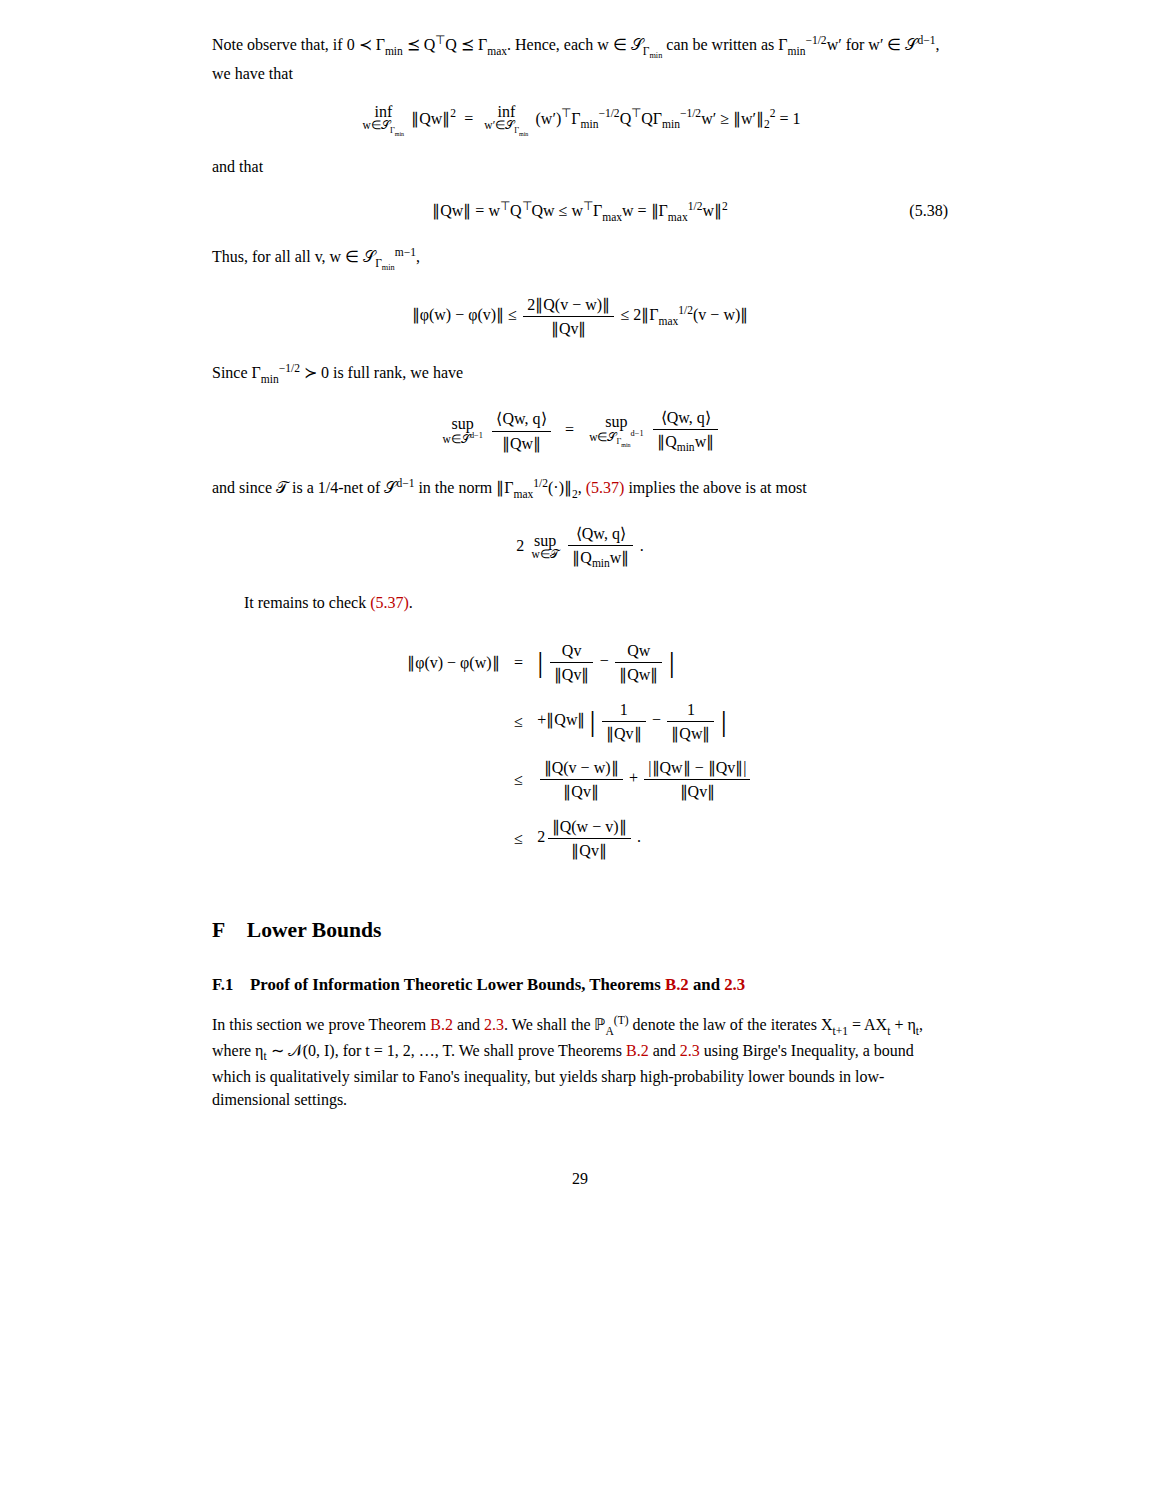Note observe that, if 0 ≺ Γmin ⪯ Q⊤Q ⪯ Γmax. Hence, each w ∈ 𝒮Γmin can be written as Γmin−1/2w′ for w′ ∈ 𝒮d−1, we have that
inf w∈𝒮Γmin ∥Qw∥2 = inf w′∈𝒮Γmin (w′)⊤Γmin−1/2Q⊤QΓmin−1/2w′ ≥ ∥w′∥22 = 1
and that
∥Qw∥ = w⊤Q⊤Qw ≤ w⊤Γmaxw = ∥Γmax1/2w∥2 (5.38)
Thus, for all all v, w ∈ 𝒮Γminm−1,
∥φ(w) − φ(v)∥ ≤ 2∥Q(v − w)∥∥Qv∥ ≤ 2∥Γmax1/2(v − w)∥
Since Γmin−1/2 ≻ 0 is full rank, we have
sup w∈𝒮d−1 ⟨Qw, q⟩∥Qw∥ = sup w∈𝒮Γmind−1 ⟨Qw, q⟩∥Qminw∥
and since 𝒯 is a 1/4-net of 𝒮d−1 in the norm ∥Γmax1/2(·)∥2, (5.37) implies the above is at most
2 sup w∈𝒯 ⟨Qw, q⟩∥Qminw∥ .
It remains to check (5.37).
| ∥φ(v) − φ(w)∥ | = | / Qv ∥Qv∥ − Qw ∥Qw∥ / |
| | ≤ | +∥Qw∥ / 1 ∥Qv∥ − 1 ∥Qw∥ / |
| | ≤ | ∥Q(v − w)∥ ∥Qv∥ + /∥Qw∥ − ∥Qv∥/ ∥Qv∥ |
| | ≤ | 2 ∥Q(w − v)∥ ∥Qv∥ . |
F Lower Bounds
F.1 Proof of Information Theoretic Lower Bounds, Theorems B.2 and 2.3
In this section we prove Theorem B.2 and 2.3. We shall the ℙA(T) denote the law of the iterates Xt+1 = AXt + ηt, where ηt ∼ 𝒩(0, I), for t = 1, 2, …, T. We shall prove Theorems B.2 and 2.3 using Birge's Inequality, a bound which is qualitatively similar to Fano's inequality, but yields sharp high-probability lower bounds in low-dimensional settings.
29